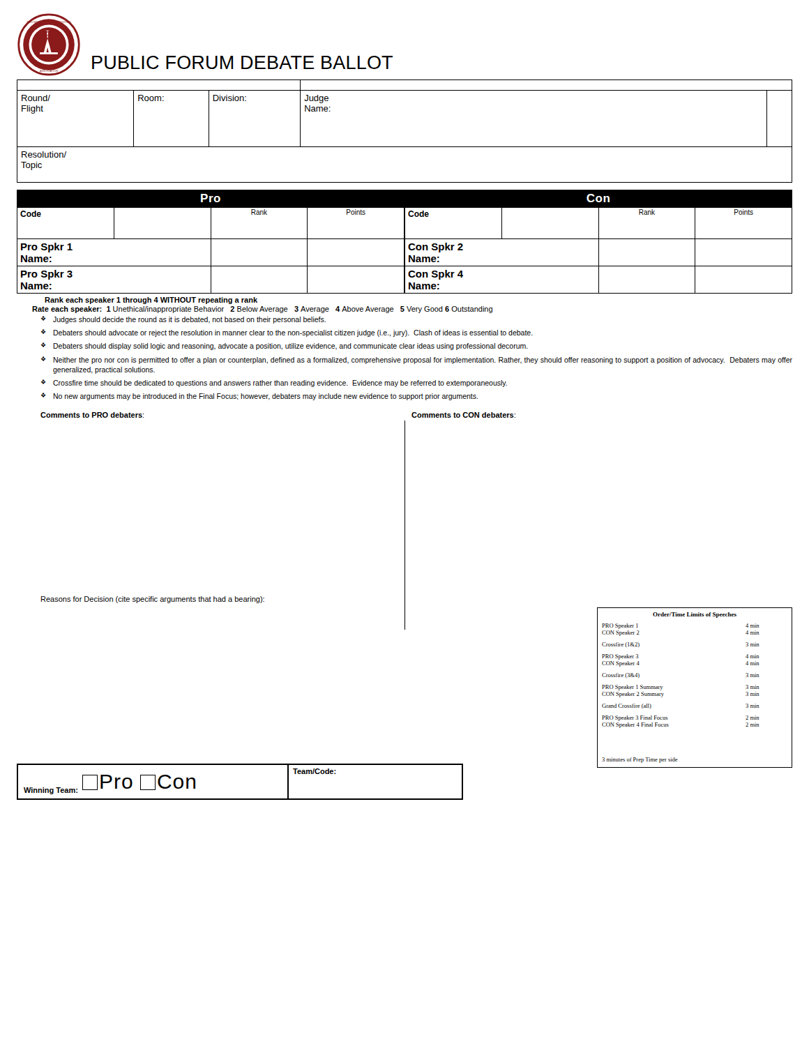SECONDARY SCHOOL ACTIVITIES ASSOCIATION ★ ★ ★
PUBLIC FORUM DEBATE BALLOT
| Round/ Flight | Room: | Division: | Judge Name: | |
| Resolution/ Topic |
| Pro |
| --- |
| Code | | Rank | Points |
| Pro Spkr 1 Name: | | |
| Pro Spkr 3 Name: | | |
| Con |
| --- |
| Code | | Rank | Points |
| Con Spkr 2 Name: | | |
| Con Spkr 4 Name: | | |
Rank each speaker 1 through 4 WITHOUT repeating a rank
Rate each speaker: 1 Unethical/inappropriate Behavior 2 Below Average 3 Average 4 Above Average 5 Very Good 6 Outstanding
Judges should decide the round as it is debated, not based on their personal beliefs.
Debaters should advocate or reject the resolution in manner clear to the non-specialist citizen judge (i.e., jury). Clash of ideas is essential to debate.
Debaters should display solid logic and reasoning, advocate a position, utilize evidence, and communicate clear ideas using professional decorum.
Neither the pro nor con is permitted to offer a plan or counterplan, defined as a formalized, comprehensive proposal for implementation. Rather, they should offer reasoning to support a position of advocacy. Debaters may offer generalized, practical solutions.
Crossfire time should be dedicated to questions and answers rather than reading evidence. Evidence may be referred to extemporaneously.
No new arguments may be introduced in the Final Focus; however, debaters may include new evidence to support prior arguments.
Comments to PRO debaters:
Comments to CON debaters:
Reasons for Decision (cite specific arguments that had a bearing):
Order/Time Limits of Speeches
| PRO Speaker 1 | 4 min |
| CON Speaker 2 | 4 min |
| Crossfire (1&2) | 3 min |
| PRO Speaker 3 | 4 min |
| CON Speaker 4 | 4 min |
| Crossfire (3&4) | 3 min |
| PRO Speaker 1 Summary | 3 min |
| CON Speaker 2 Summary | 3 min |
| Grand Crossfire (all) | 3 min |
| PRO Speaker 3 Final Focus | 2 min |
| CON Speaker 4 Final Focus | 2 min |
3 minutes of Prep Time per side
Winning Team: Pro Con
Team/Code: